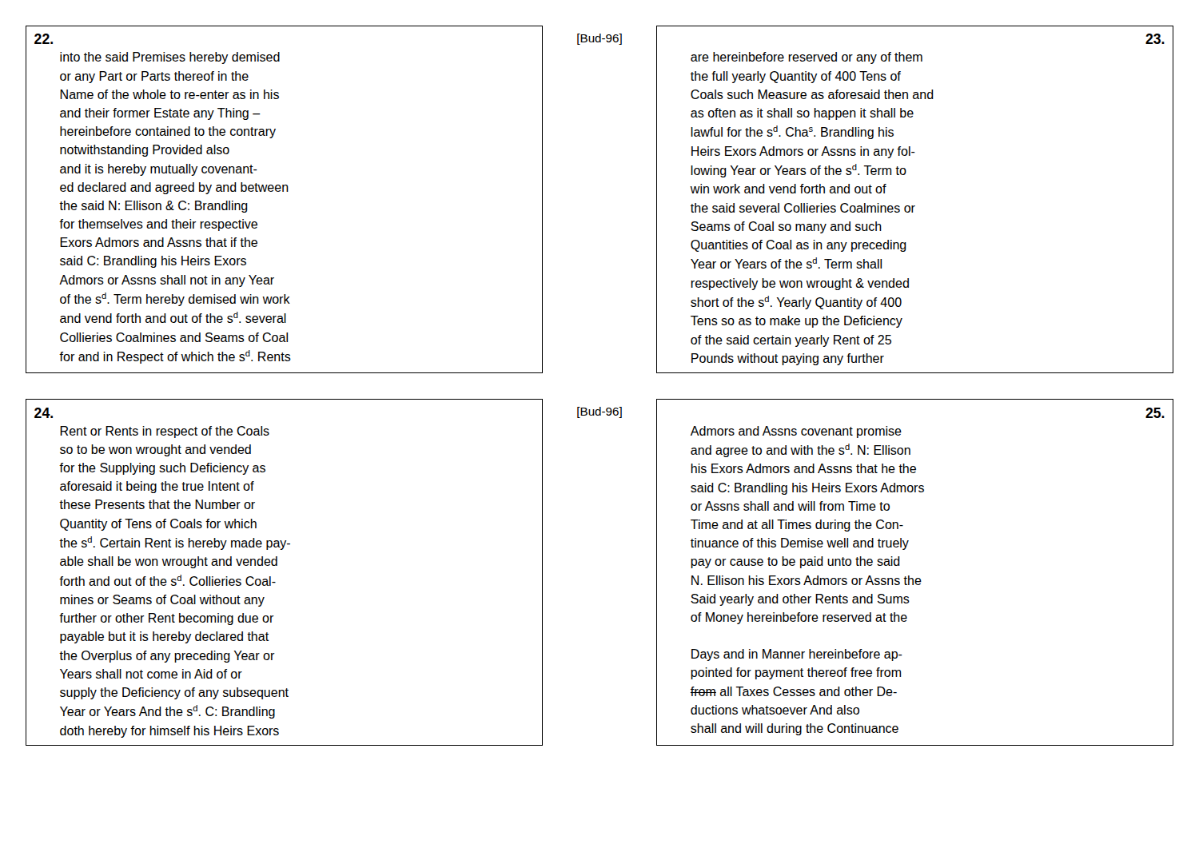| 22. into the said Premises hereby demised or any Part or Parts thereof in the Name of the whole to re-enter as in his and their former Estate any Thing – hereinbefore contained to the contrary notwithstanding Provided also and it is hereby mutually covenant- ed declared and agreed by and between the said N: Ellison & C: Brandling for themselves and their respective Exors Admors and Assns that if the said C: Brandling his Heirs Exors Admors or Assns shall not in any Year of the s d . Term hereby demised win work and vend forth and out of the s d . several Collieries Coalmines and Seams of Coal for and in Respect of which the s d . Rents | [Bud-96] | 23. are hereinbefore reserved or any of them the full yearly Quantity of 400 Tens of Coals such Measure as aforesaid then and as often as it shall so happen it shall be lawful for the s d . Cha s . Brandling his Heirs Exors Admors or Assns in any fol- lowing Year or Years of the s d . Term to win work and vend forth and out of the said several Collieries Coalmines or Seams of Coal so many and such Quantities of Coal as in any preceding Year or Years of the s d . Term shall respectively be won wrought & vended short of the s d . Yearly Quantity of 400 Tens so as to make up the Deficiency of the said certain yearly Rent of 25 Pounds without paying any further |
| 24. Rent or Rents in respect of the Coals so to be won wrought and vended for the Supplying such Deficiency as aforesaid it being the true Intent of these Presents that the Number or Quantity of Tens of Coals for which the s d . Certain Rent is hereby made pay- able shall be won wrought and vended forth and out of the s d . Collieries Coal- mines or Seams of Coal without any further or other Rent becoming due or payable but it is hereby declared that the Overplus of any preceding Year or Years shall not come in Aid of or supply the Deficiency of any subsequent Year or Years And the s d . C: Brandling doth hereby for himself his Heirs Exors | [Bud-96] | 25. Admors and Assns covenant promise and agree to and with the s d . N: Ellison his Exors Admors and Assns that he the said C: Brandling his Heirs Exors Admors or Assns shall and will from Time to Time and at all Times during the Con- tinuance of this Demise well and truely pay or cause to be paid unto the said N. Ellison his Exors Admors or Assns the Said yearly and other Rents and Sums of Money hereinbefore reserved at the Days and in Manner hereinbefore ap- pointed for payment thereof free from from all Taxes Cesses and other De- ductions whatsoever And also shall and will during the Continuance |